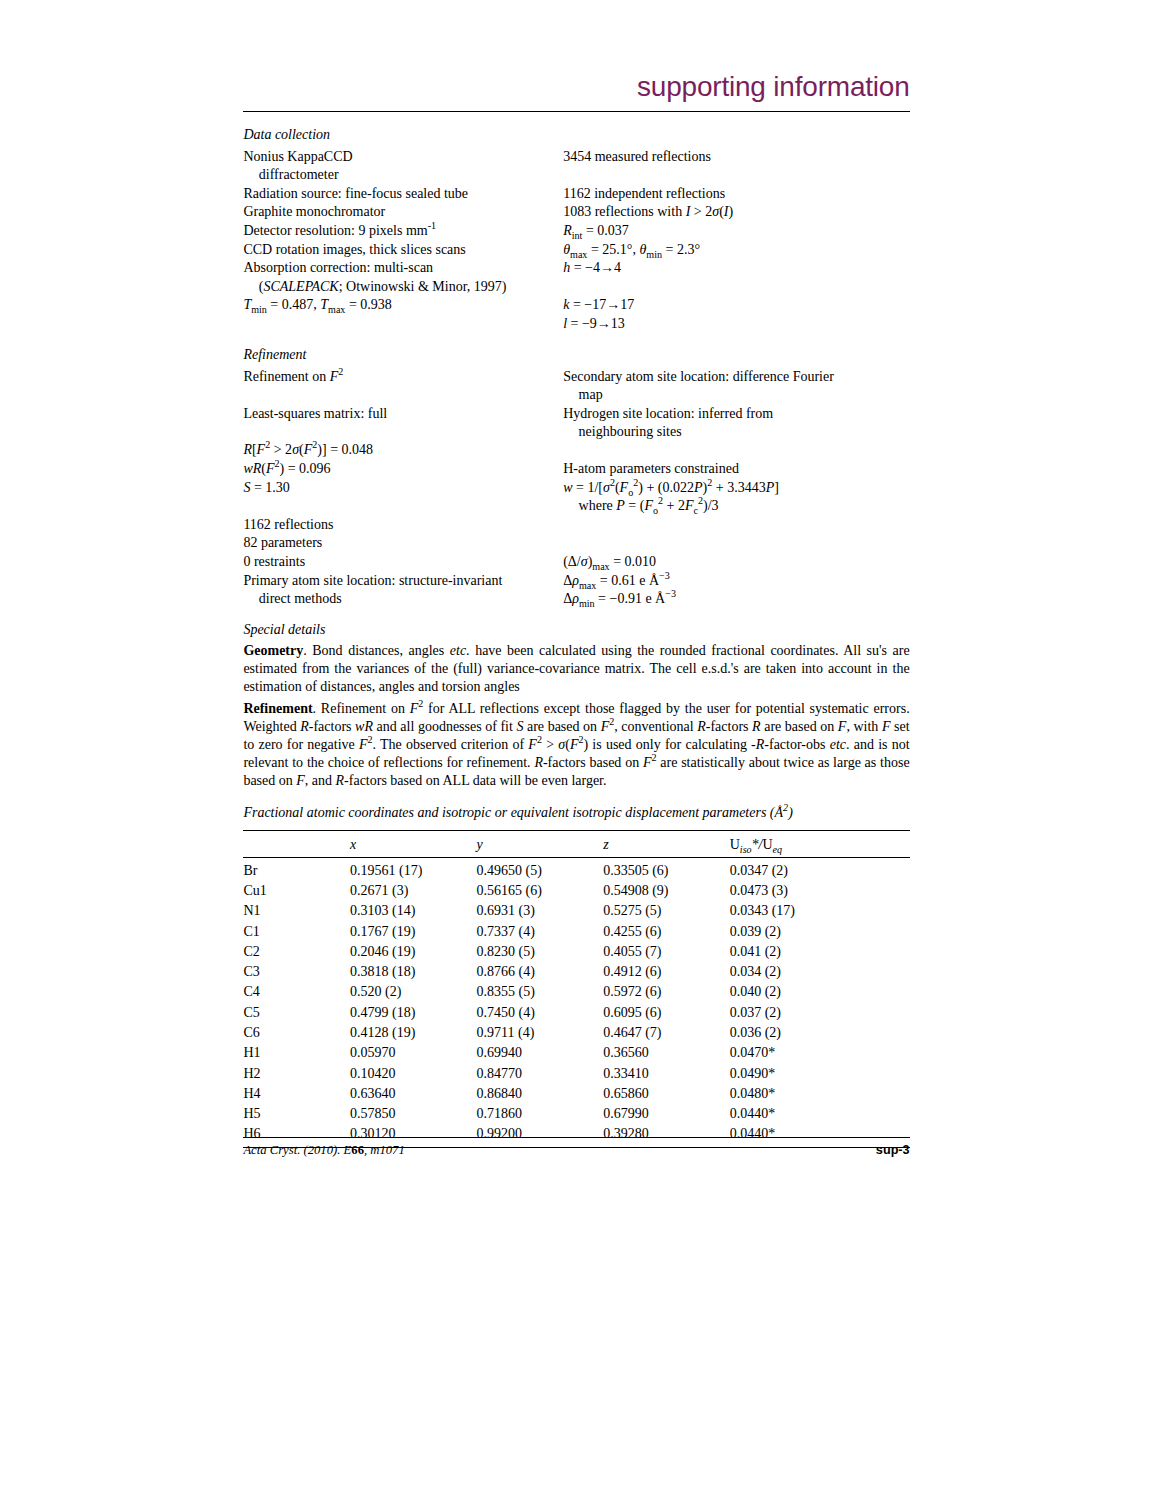supporting information
Data collection
| Nonius KappaCCD diffractometer | 3454 measured reflections |
| Radiation source: fine-focus sealed tube | 1162 independent reflections |
| Graphite monochromator | 1083 reflections with I > 2 σ ( I ) |
| Detector resolution: 9 pixels mm -1 | R int = 0.037 |
| CCD rotation images, thick slices scans | θ max = 25.1°, θ min = 2.3° |
| Absorption correction: multi-scan ( SCALEPACK ; Otwinowski & Minor, 1997) | h = −4→4 |
| T min = 0.487, T max = 0.938 | k = −17→17 |
| | l = −9→13 |
Refinement
| Refinement on F 2 | Secondary atom site location: difference Fourier map |
| Least-squares matrix: full | Hydrogen site location: inferred from neighbouring sites |
| R [ F 2 > 2 σ ( F 2 )] = 0.048 | |
| wR ( F 2 ) = 0.096 | H-atom parameters constrained |
| S = 1.30 | w = 1/[ σ 2 ( F o 2 ) + (0.022 P ) 2 + 3.3443 P ] where P = ( F o 2 + 2 F c 2 )/3 |
| 1162 reflections | |
| 82 parameters | |
| 0 restraints | (Δ/ σ ) max = 0.010 |
| Primary atom site location: structure-invariant direct methods | Δ ρ max = 0.61 e Å −3 Δ ρ min = −0.91 e Å −3 |
Special details
Geometry. Bond distances, angles etc. have been calculated using the rounded fractional coordinates. All su's are estimated from the variances of the (full) variance-covariance matrix. The cell e.s.d.'s are taken into account in the estimation of distances, angles and torsion angles
Refinement. Refinement on F2 for ALL reflections except those flagged by the user for potential systematic errors. Weighted R-factors wR and all goodnesses of fit S are based on F2, conventional R-factors R are based on F, with F set to zero for negative F2. The observed criterion of F2 > σ(F2) is used only for calculating -R-factor-obs etc. and is not relevant to the choice of reflections for refinement. R-factors based on F2 are statistically about twice as large as those based on F, and R-factors based on ALL data will be even larger.
Fractional atomic coordinates and isotropic or equivalent isotropic displacement parameters (Å2)
| | x | y | z | U iso */ U eq |
| --- | --- | --- | --- | --- |
| Br | 0.19561 (17) | 0.49650 (5) | 0.33505 (6) | 0.0347 (2) |
| Cu1 | 0.2671 (3) | 0.56165 (6) | 0.54908 (9) | 0.0473 (3) |
| N1 | 0.3103 (14) | 0.6931 (3) | 0.5275 (5) | 0.0343 (17) |
| C1 | 0.1767 (19) | 0.7337 (4) | 0.4255 (6) | 0.039 (2) |
| C2 | 0.2046 (19) | 0.8230 (5) | 0.4055 (7) | 0.041 (2) |
| C3 | 0.3818 (18) | 0.8766 (4) | 0.4912 (6) | 0.034 (2) |
| C4 | 0.520 (2) | 0.8355 (5) | 0.5972 (6) | 0.040 (2) |
| C5 | 0.4799 (18) | 0.7450 (4) | 0.6095 (6) | 0.037 (2) |
| C6 | 0.4128 (19) | 0.9711 (4) | 0.4647 (7) | 0.036 (2) |
| H1 | 0.05970 | 0.69940 | 0.36560 | 0.0470* |
| H2 | 0.10420 | 0.84770 | 0.33410 | 0.0490* |
| H4 | 0.63640 | 0.86840 | 0.65860 | 0.0480* |
| H5 | 0.57850 | 0.71860 | 0.67990 | 0.0440* |
| H6 | 0.30120 | 0.99200 | 0.39280 | 0.0440* |
Acta Cryst. (2010). E66, m1071
sup-3